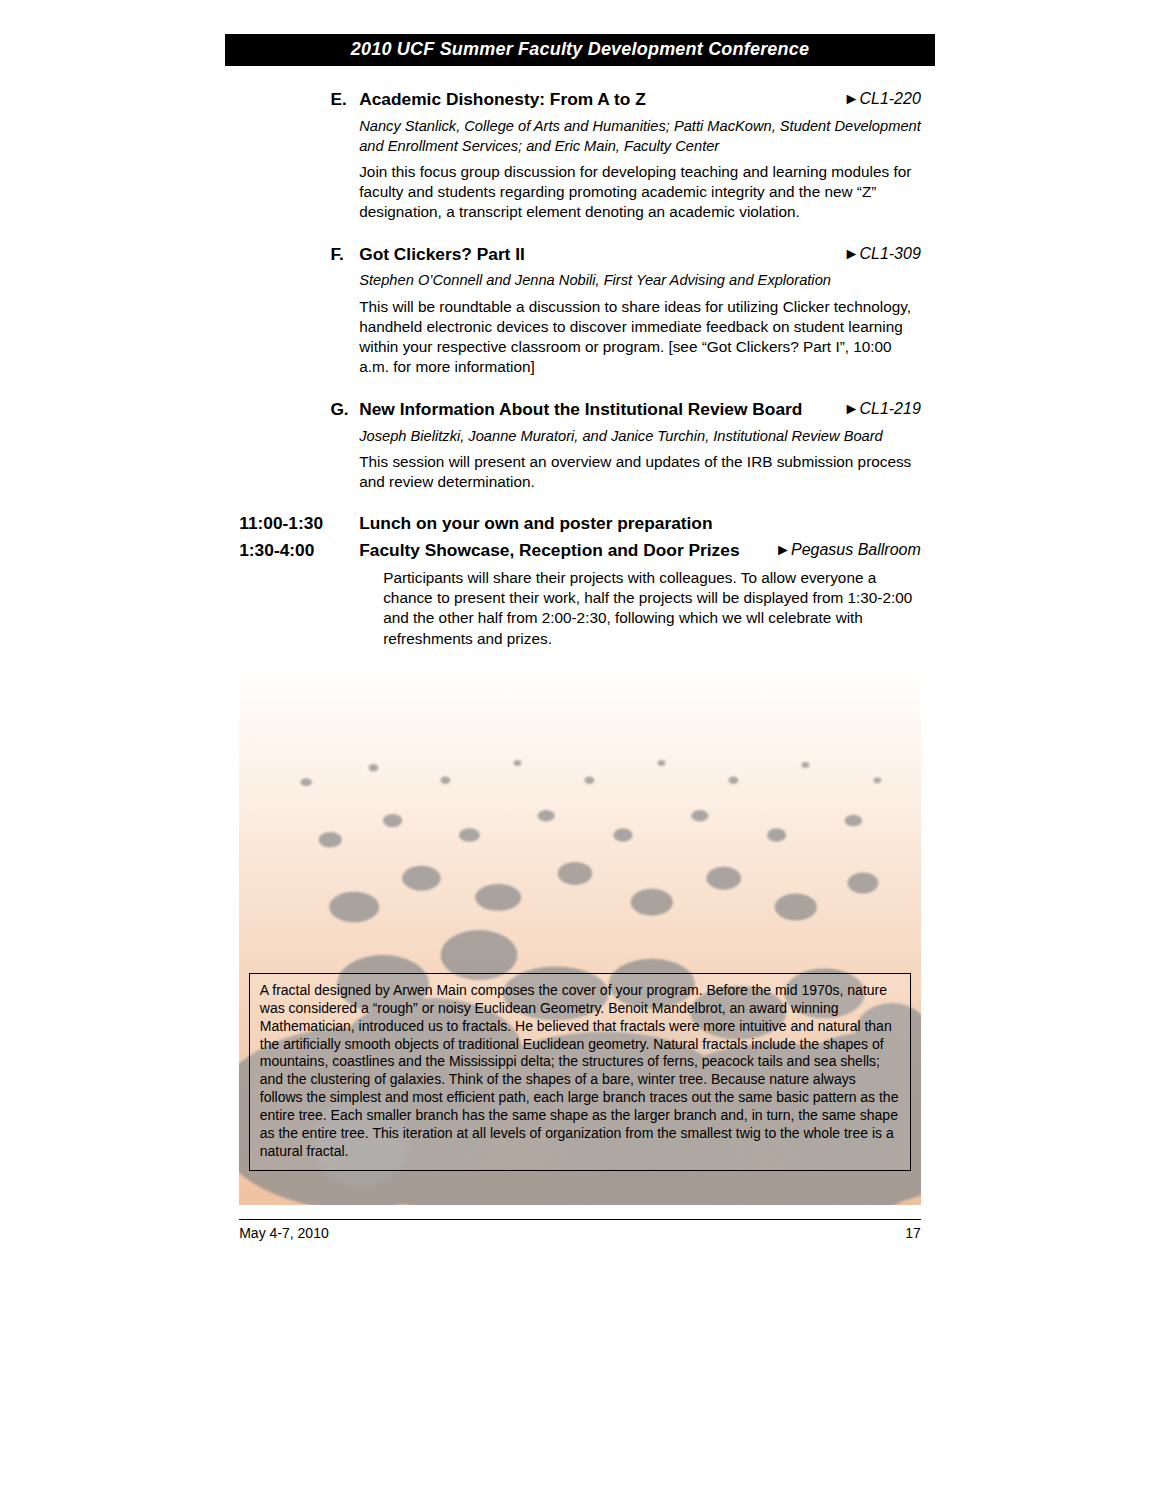2010 UCF Summer Faculty Development Conference
E. ►CL1-220
Academic Dishonesty: From A to Z
Nancy Stanlick, College of Arts and Humanities; Patti MacKown, Student Development and Enrollment Services; and Eric Main, Faculty Center
Join this focus group discussion for developing teaching and learning modules for faculty and students regarding promoting academic integrity and the new “Z” designation, a transcript element denoting an academic violation.
F. ►CL1-309
Got Clickers? Part II
Stephen O’Connell and Jenna Nobili, First Year Advising and Exploration
This will be roundtable a discussion to share ideas for utilizing Clicker technology, handheld electronic devices to discover immediate feedback on student learning within your respective classroom or program. [see “Got Clickers? Part I”, 10:00 a.m. for more information]
G. ►CL1-219
New Information About the Institutional Review Board
Joseph Bielitzki, Joanne Muratori, and Janice Turchin, Institutional Review Board
This session will present an overview and updates of the IRB submission process and review determination.
11:00-1:30 Lunch on your own and poster preparation
1:30-4:00 ►Pegasus Ballroom Faculty Showcase, Reception and Door Prizes
Participants will share their projects with colleagues. To allow everyone a chance to present their work, half the projects will be displayed from 1:30-2:00 and the other half from 2:00-2:30, following which we wll celebrate with refreshments and prizes.
A fractal designed by Arwen Main composes the cover of your program. Before the mid 1970s, nature was considered a “rough” or noisy Euclidean Geometry. Benoit Mandelbrot, an award winning Mathematician, introduced us to fractals. He believed that fractals were more intuitive and natural than the artificially smooth objects of traditional Euclidean geometry. Natural fractals include the shapes of mountains, coastlines and the Mississippi delta; the structures of ferns, peacock tails and sea shells; and the clustering of galaxies. Think of the shapes of a bare, winter tree. Because nature always follows the simplest and most efficient path, each large branch traces out the same basic pattern as the entire tree. Each smaller branch has the same shape as the larger branch and, in turn, the same shape as the entire tree. This iteration at all levels of organization from the smallest twig to the whole tree is a natural fractal.
May 4-7, 2010 17